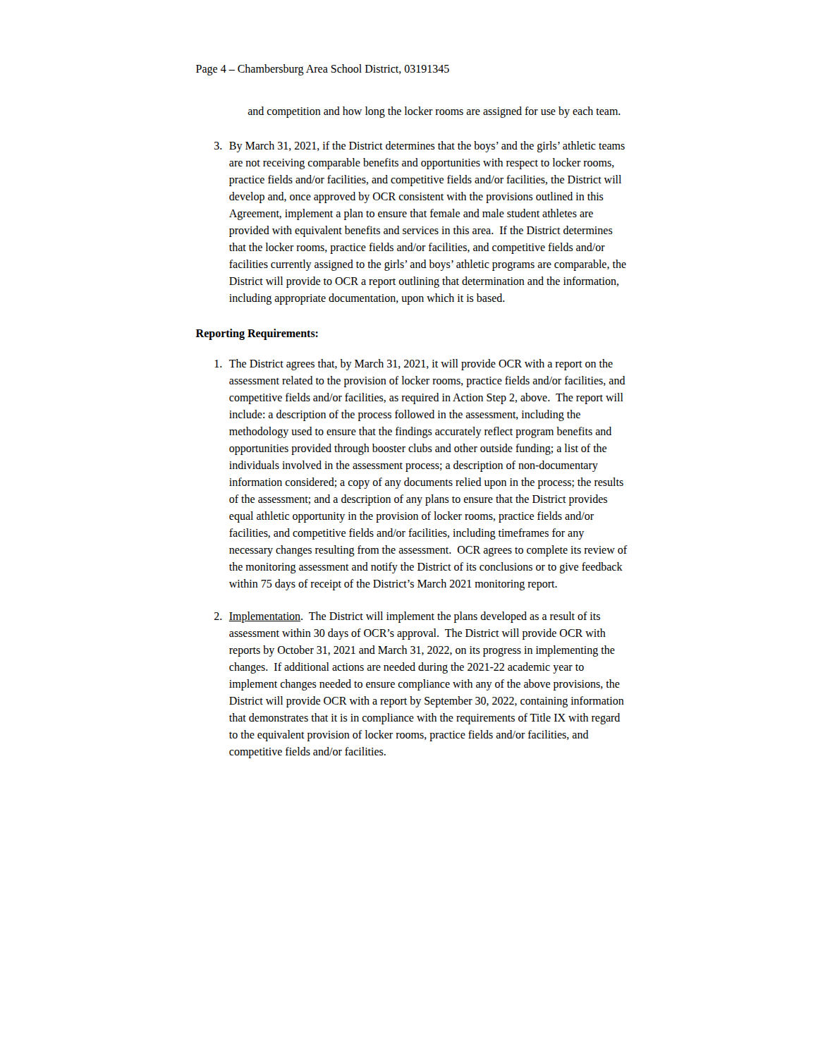Page 4 – Chambersburg Area School District, 03191345
and competition and how long the locker rooms are assigned for use by each team.
By March 31, 2021, if the District determines that the boys’ and the girls’ athletic teams are not receiving comparable benefits and opportunities with respect to locker rooms, practice fields and/or facilities, and competitive fields and/or facilities, the District will develop and, once approved by OCR consistent with the provisions outlined in this Agreement, implement a plan to ensure that female and male student athletes are provided with equivalent benefits and services in this area. If the District determines that the locker rooms, practice fields and/or facilities, and competitive fields and/or facilities currently assigned to the girls’ and boys’ athletic programs are comparable, the District will provide to OCR a report outlining that determination and the information, including appropriate documentation, upon which it is based.
Reporting Requirements:
The District agrees that, by March 31, 2021, it will provide OCR with a report on the assessment related to the provision of locker rooms, practice fields and/or facilities, and competitive fields and/or facilities, as required in Action Step 2, above. The report will include: a description of the process followed in the assessment, including the methodology used to ensure that the findings accurately reflect program benefits and opportunities provided through booster clubs and other outside funding; a list of the individuals involved in the assessment process; a description of non-documentary information considered; a copy of any documents relied upon in the process; the results of the assessment; and a description of any plans to ensure that the District provides equal athletic opportunity in the provision of locker rooms, practice fields and/or facilities, and competitive fields and/or facilities, including timeframes for any necessary changes resulting from the assessment. OCR agrees to complete its review of the monitoring assessment and notify the District of its conclusions or to give feedback within 75 days of receipt of the District’s March 2021 monitoring report.
Implementation. The District will implement the plans developed as a result of its assessment within 30 days of OCR’s approval. The District will provide OCR with reports by October 31, 2021 and March 31, 2022, on its progress in implementing the changes. If additional actions are needed during the 2021-22 academic year to implement changes needed to ensure compliance with any of the above provisions, the District will provide OCR with a report by September 30, 2022, containing information that demonstrates that it is in compliance with the requirements of Title IX with regard to the equivalent provision of locker rooms, practice fields and/or facilities, and competitive fields and/or facilities.